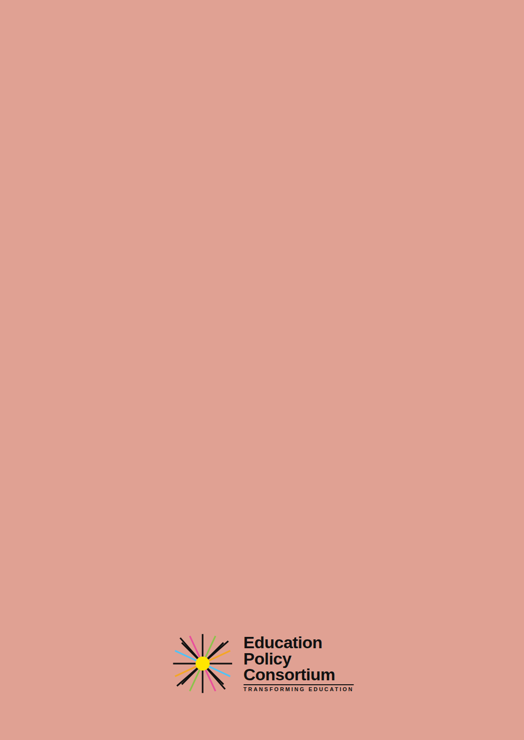Education
Policy
Consortium
TRANSFORMING EDUCATION